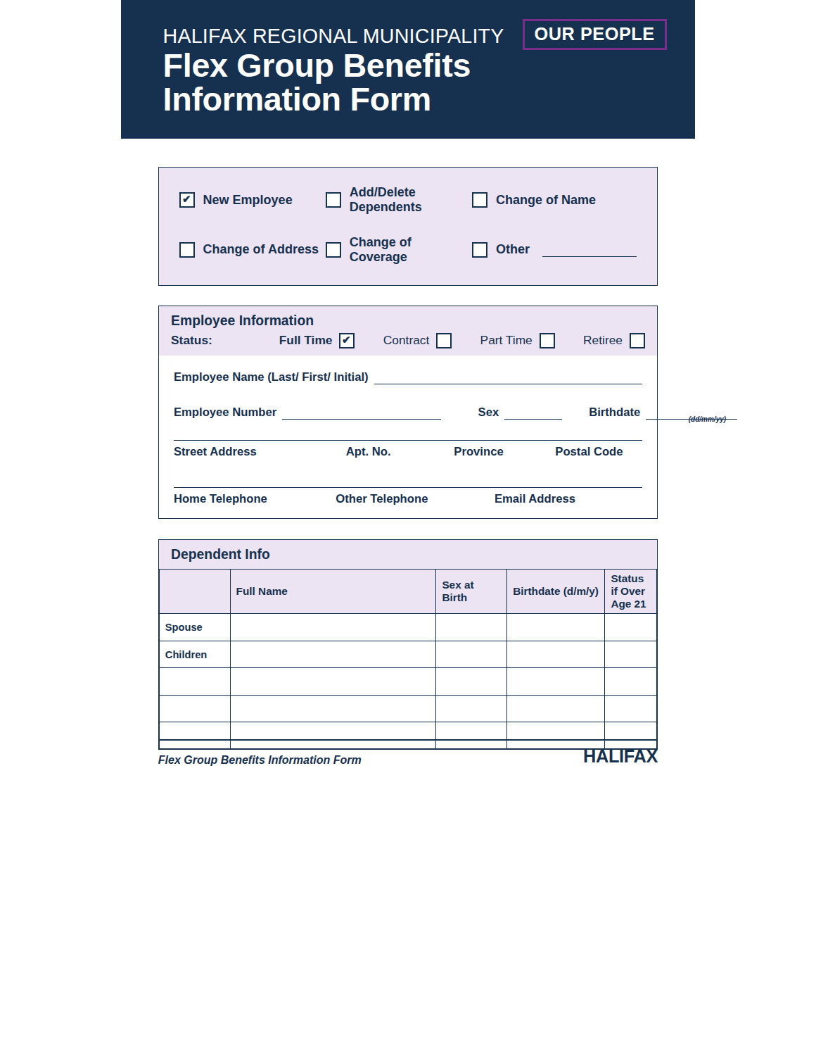OUR PEOPLE
HALIFAX REGIONAL MUNICIPALITY
Flex Group Benefits
Information Form
New Employee
Add/Delete Dependents
Change of Name
Change of Address
Change of Coverage
Other
Employee Information
Status: Full Time Contract Part Time Retiree
Employee Name (Last/ First/ Initial)
Employee Number Sex Birthdate (dd/mm/yy)
Street Address Apt. No. Province Postal Code
Home Telephone Other Telephone Email Address
Dependent Info
| | Full Name | Sex at Birth | Birthdate (d/m/y) | Status if Over Age 21 |
| --- | --- | --- | --- | --- |
| Spouse | | | | |
| Children | | | | |
Flex Group Benefits Information Form
HALIFAX